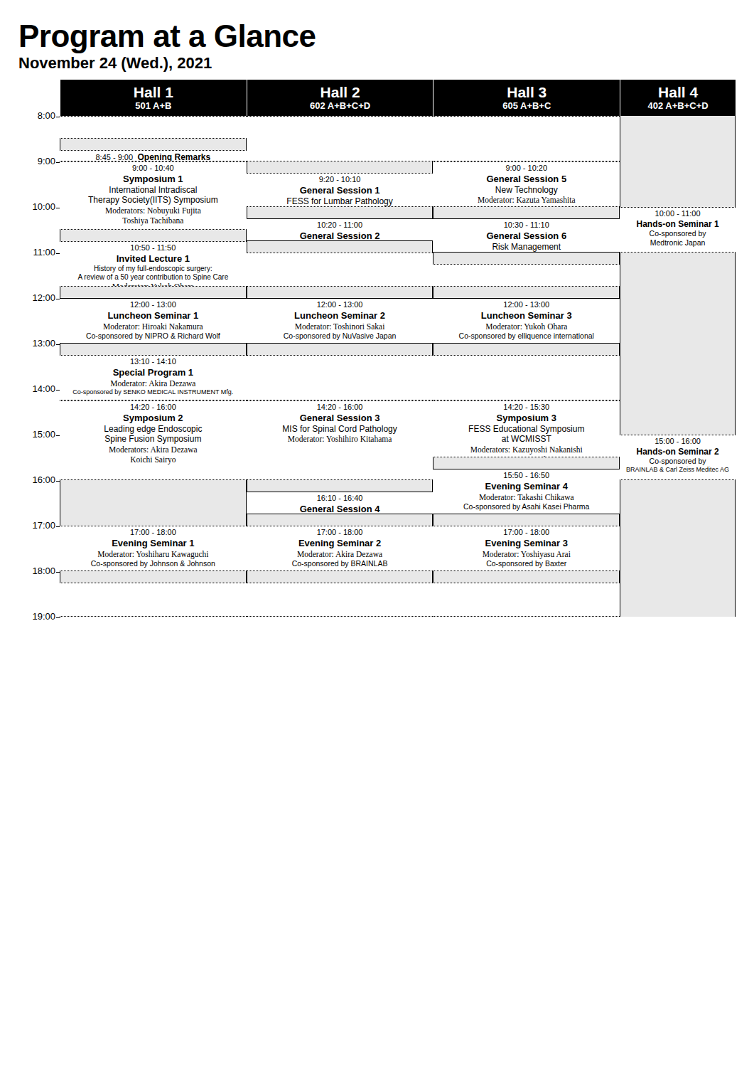Program at a Glance
November 24 (Wed.), 2021
Hall 1
501 A+B
Hall 2
602 A+B+C+D
Hall 3
605 A+B+C
Hall 4
402 A+B+C+D
8:00
9:00
10:00
11:00
12:00
13:00
14:00
15:00
16:00
17:00
18:00
19:00
8:45 - 9:00 Opening Remarks
9:00 - 10:40
Symposium 1
International Intradiscal
Therapy Society(IITS) Symposium
Moderators: Nobuyuki Fujita
Toshiya Tachibana
10:50 - 11:50
Invited Lecture 1
History of my full-endoscopic surgery:
A review of a 50 year contribution to Spine Care
Moderator: Yukoh Ohara
12:00 - 13:00
Luncheon Seminar 1
Moderator: Hiroaki Nakamura
Co-sponsored by NIPRO & Richard Wolf
13:10 - 14:10
Special Program 1
Moderator: Akira Dezawa
Co-sponsored by SENKO MEDICAL INSTRUMENT Mfg.
14:20 - 16:00
Symposium 2
Leading edge Endoscopic
Spine Fusion Symposium
Moderators: Akira Dezawa
Koichi Sairyo
17:00 - 18:00
Evening Seminar 1
Moderator: Yoshiharu Kawaguchi
Co-sponsored by Johnson & Johnson
9:20 - 10:10
General Session 1
FESS for Lumbar Pathology
Moderator: Gun Choi
10:20 - 11:00
General Session 2
FESS for Intradiscal Pathology
Moderator: Akihiro Nagamachi
12:00 - 13:00
Luncheon Seminar 2
Moderator: Toshinori Sakai
Co-sponsored by NuVasive Japan
14:20 - 16:00
General Session 3
MIS for Spinal Cord Pathology
Moderator: Yoshihiro Kitahama
16:10 - 16:40
General Session 4
MIS Spinal Fusion
Moderator: Fujio Ito
17:00 - 18:00
Evening Seminar 2
Moderator: Akira Dezawa
Co-sponsored by BRAINLAB
9:00 - 10:20
General Session 5
New Technology
Moderator: Kazuta Yamashita
10:30 - 11:10
General Session 6
Risk Management
Moderator: Yasuhiro Nakajima
12:00 - 13:00
Luncheon Seminar 3
Moderator: Yukoh Ohara
Co-sponsored by elliquence international
14:20 - 15:30
Symposium 3
FESS Educational Symposium
at WCMISST
Moderators: Kazuyoshi Nakanishi
Kota Watanabe
15:50 - 16:50
Evening Seminar 4
Moderator: Takashi Chikawa
Co-sponsored by Asahi Kasei Pharma
17:00 - 18:00
Evening Seminar 3
Moderator: Yoshiyasu Arai
Co-sponsored by Baxter
10:00 - 11:00
Hands-on Seminar 1
Co-sponsored by
Medtronic Japan
15:00 - 16:00
Hands-on Seminar 2
Co-sponsored by
BRAINLAB & Carl Zeiss Meditec AG